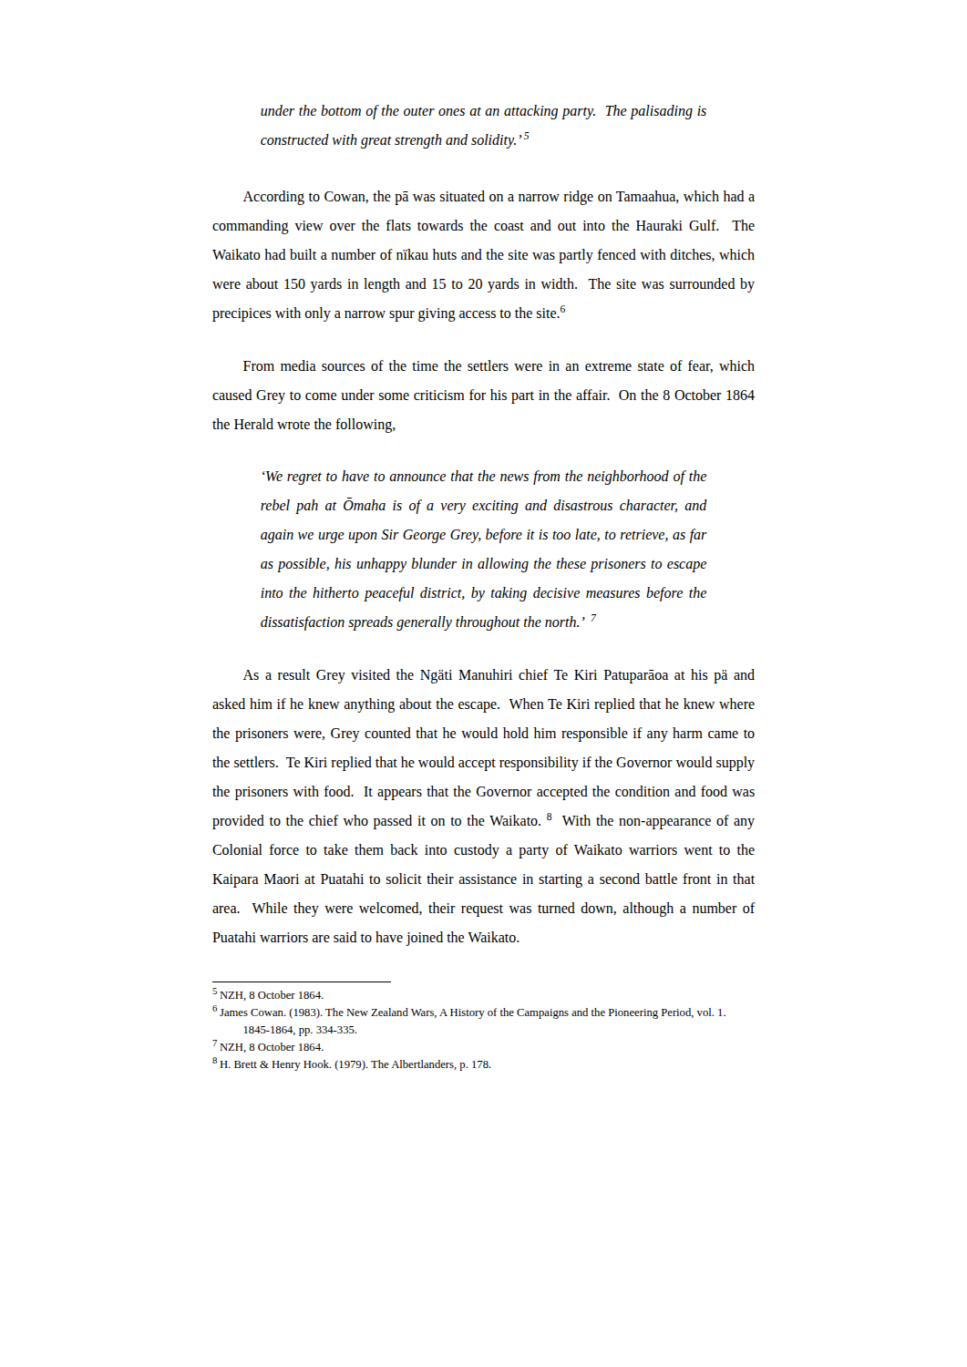under the bottom of the outer ones at an attacking party. The palisading is constructed with great strength and solidity.’ 5
According to Cowan, the pā was situated on a narrow ridge on Tamaahua, which had a commanding view over the flats towards the coast and out into the Hauraki Gulf. The Waikato had built a number of nïkau huts and the site was partly fenced with ditches, which were about 150 yards in length and 15 to 20 yards in width. The site was surrounded by precipices with only a narrow spur giving access to the site.6
From media sources of the time the settlers were in an extreme state of fear, which caused Grey to come under some criticism for his part in the affair. On the 8 October 1864 the Herald wrote the following,
‘We regret to have to announce that the news from the neighborhood of the rebel pah at Ōmaha is of a very exciting and disastrous character, and again we urge upon Sir George Grey, before it is too late, to retrieve, as far as possible, his unhappy blunder in allowing the these prisoners to escape into the hitherto peaceful district, by taking decisive measures before the dissatisfaction spreads generally throughout the north.’ 7
As a result Grey visited the Ngäti Manuhiri chief Te Kiri Patuparāoa at his pä and asked him if he knew anything about the escape. When Te Kiri replied that he knew where the prisoners were, Grey counted that he would hold him responsible if any harm came to the settlers. Te Kiri replied that he would accept responsibility if the Governor would supply the prisoners with food. It appears that the Governor accepted the condition and food was provided to the chief who passed it on to the Waikato. 8 With the non-appearance of any Colonial force to take them back into custody a party of Waikato warriors went to the Kaipara Maori at Puatahi to solicit their assistance in starting a second battle front in that area. While they were welcomed, their request was turned down, although a number of Puatahi warriors are said to have joined the Waikato.
5 NZH, 8 October 1864.
6 James Cowan. (1983). The New Zealand Wars, A History of the Campaigns and the Pioneering Period, vol. 1.
1845-1864, pp. 334-335.
7 NZH, 8 October 1864.
8 H. Brett & Henry Hook. (1979). The Albertlanders, p. 178.